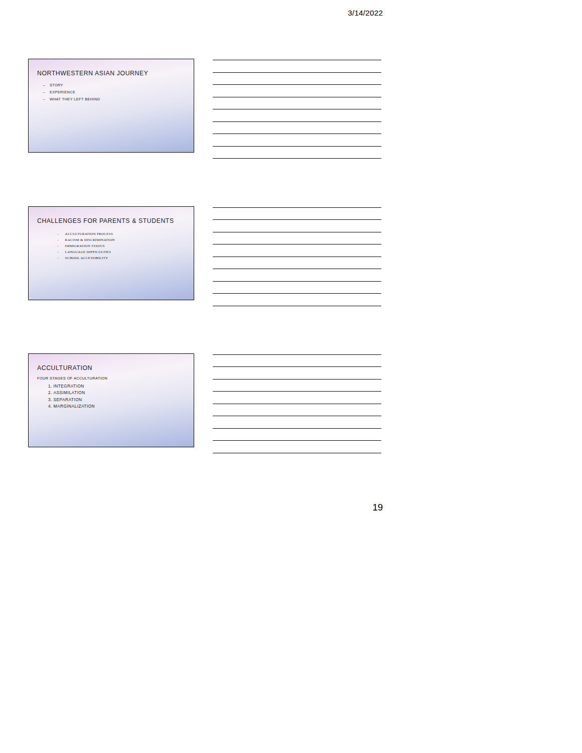3/14/2022
Northwestern Asian Journey
Story
Experience
What they left behind
Challenges for Parents & Students
Acculturation Process
Racism & Discrimination
Immigration Status
Language Difficulties
School Accessibility
Acculturation
Four stages of acculturation
Integration
Assimilation
Separation
Marginalization
19